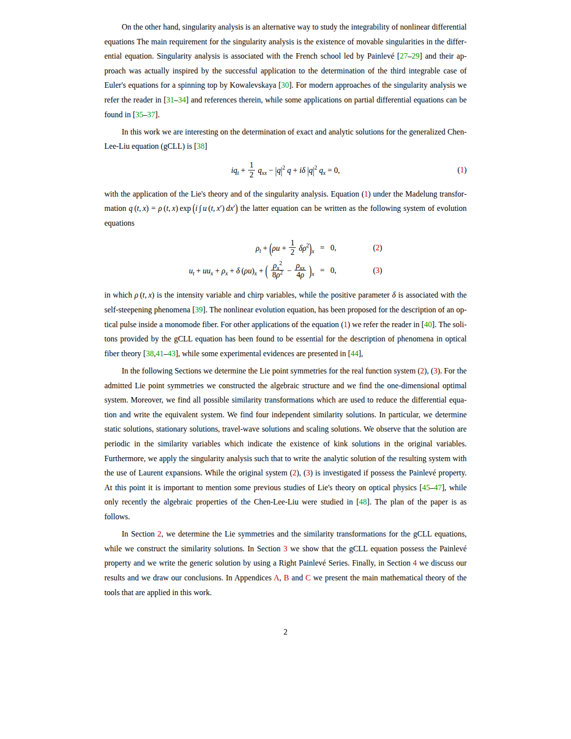On the other hand, singularity analysis is an alternative way to study the integrability of nonlinear differential equations The main requirement for the singularity analysis is the existence of movable singularities in the differential equation. Singularity analysis is associated with the French school led by Painlevé [27–29] and their approach was actually inspired by the successful application to the determination of the third integrable case of Euler's equations for a spinning top by Kowalevskaya [30]. For modern approaches of the singularity analysis we refer the reader in [31–34] and references therein, while some applications on partial differential equations can be found in [35–37].
In this work we are interesting on the determination of exact and analytic solutions for the generalized Chen-Lee-Liu equation (gCLL) is [38]
iqt + 12 qxx − |q|2 q + iδ |q|2 qx = 0,
(1)
with the application of the Lie's theory and of the singularity analysis. Equation (1) under the Madelung transformation q (t, x) = ρ (t, x) exp (i ∫ u (t, x′) dx′) the latter equation can be written as the following system of evolution equations
| ρ t + ( ρ u + 1 2 δ ρ 2 ) x | = | 0 , | ( 2 ) |
| u t + u u x + ρ x + δ ( ρ u ) x + ( ρ x 2 8 ρ 2 − ρ xx 4 ρ ) x | = | 0 , | ( 3 ) |
in which ρ (t, x) is the intensity variable and chirp variables, while the positive parameter δ is associated with the self-steepening phenomena [39]. The nonlinear evolution equation, has been proposed for the description of an optical pulse inside a monomode fiber. For other applications of the equation (1) we refer the reader in [40]. The solitons provided by the gCLL equation has been found to be essential for the description of phenomena in optical fiber theory [38,41–43], while some experimental evidences are presented in [44],
In the following Sections we determine the Lie point symmetries for the real function system (2), (3). For the admitted Lie point symmetries we constructed the algebraic structure and we find the one-dimensional optimal system. Moreover, we find all possible similarity transformations which are used to reduce the differential equation and write the equivalent system. We find four independent similarity solutions. In particular, we determine static solutions, stationary solutions, travel-wave solutions and scaling solutions. We observe that the solution are periodic in the similarity variables which indicate the existence of kink solutions in the original variables. Furthermore, we apply the singularity analysis such that to write the analytic solution of the resulting system with the use of Laurent expansions. While the original system (2), (3) is investigated if possess the Painlevé property. At this point it is important to mention some previous studies of Lie's theory on optical physics [45–47], while only recently the algebraic properties of the Chen-Lee-Liu were studied in [48]. The plan of the paper is as follows.
In Section 2, we determine the Lie symmetries and the similarity transformations for the gCLL equations, while we construct the similarity solutions. In Section 3 we show that the gCLL equation possess the Painlevé property and we write the generic solution by using a Right Painlevé Series. Finally, in Section 4 we discuss our results and we draw our conclusions. In Appendices A, B and C we present the main mathematical theory of the tools that are applied in this work.
2